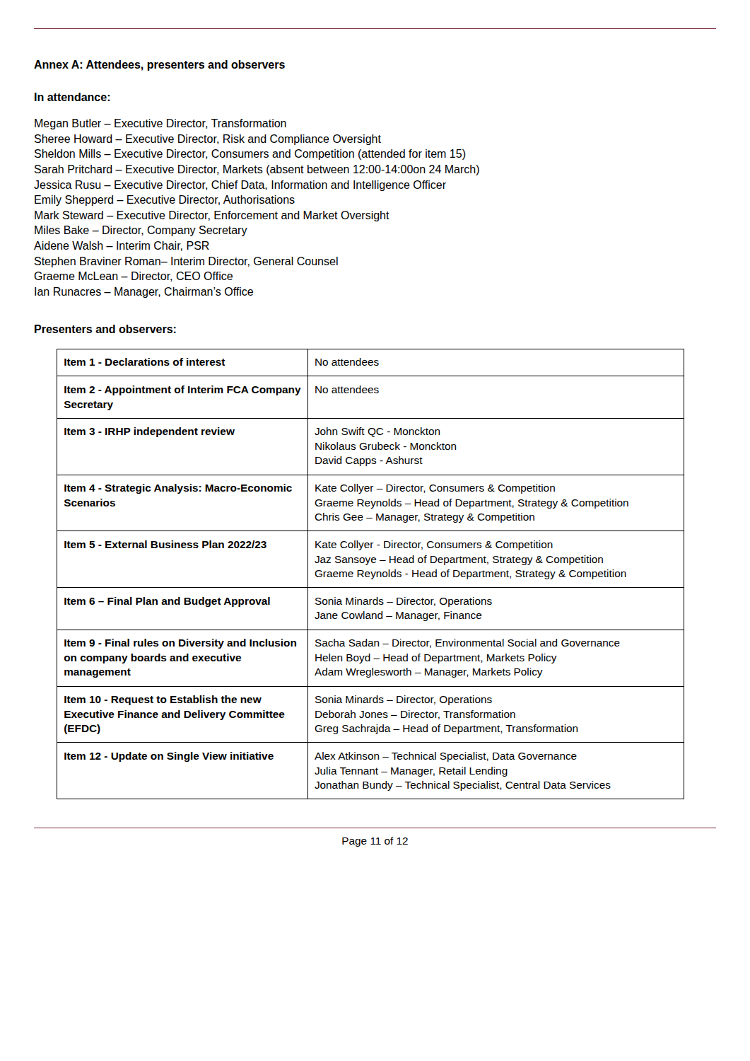Annex A: Attendees, presenters and observers
In attendance:
Megan Butler – Executive Director, Transformation
Sheree Howard – Executive Director, Risk and Compliance Oversight
Sheldon Mills – Executive Director, Consumers and Competition (attended for item 15)
Sarah Pritchard – Executive Director, Markets (absent between 12:00-14:00on 24 March)
Jessica Rusu – Executive Director, Chief Data, Information and Intelligence Officer
Emily Shepperd – Executive Director, Authorisations
Mark Steward – Executive Director, Enforcement and Market Oversight
Miles Bake – Director, Company Secretary
Aidene Walsh – Interim Chair, PSR
Stephen Braviner Roman– Interim Director, General Counsel
Graeme McLean – Director, CEO Office
Ian Runacres – Manager, Chairman’s Office
Presenters and observers:
| Item 1 - Declarations of interest | No attendees |
| Item 2 - Appointment of Interim FCA Company Secretary | No attendees |
| Item 3 - IRHP independent review | John Swift QC - Monckton Nikolaus Grubeck - Monckton David Capps - Ashurst |
| Item 4 - Strategic Analysis: Macro-Economic Scenarios | Kate Collyer – Director, Consumers & Competition Graeme Reynolds – Head of Department, Strategy & Competition Chris Gee – Manager, Strategy & Competition |
| Item 5 - External Business Plan 2022/23 | Kate Collyer - Director, Consumers & Competition Jaz Sansoye – Head of Department, Strategy & Competition Graeme Reynolds - Head of Department, Strategy & Competition |
| Item 6 – Final Plan and Budget Approval | Sonia Minards – Director, Operations Jane Cowland – Manager, Finance |
| Item 9 - Final rules on Diversity and Inclusion on company boards and executive management | Sacha Sadan – Director, Environmental Social and Governance Helen Boyd – Head of Department, Markets Policy Adam Wreglesworth – Manager, Markets Policy |
| Item 10 - Request to Establish the new Executive Finance and Delivery Committee (EFDC) | Sonia Minards – Director, Operations Deborah Jones – Director, Transformation Greg Sachrajda – Head of Department, Transformation |
| Item 12 - Update on Single View initiative | Alex Atkinson – Technical Specialist, Data Governance Julia Tennant – Manager, Retail Lending Jonathan Bundy – Technical Specialist, Central Data Services |
Page 11 of 12